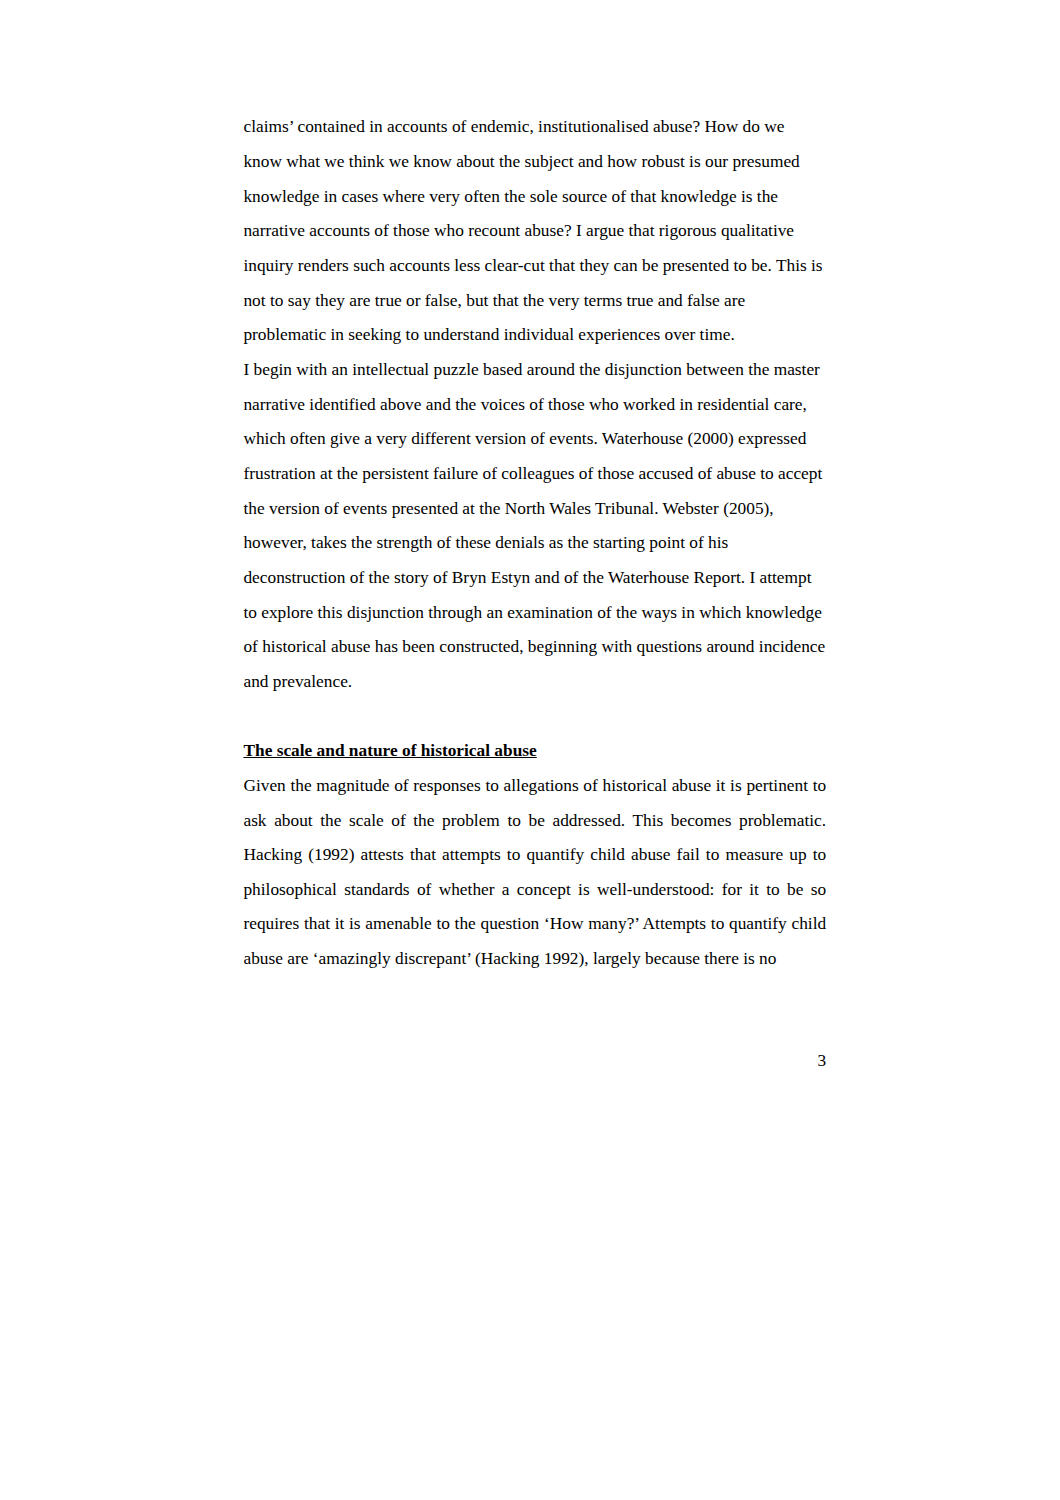claims’ contained in accounts of endemic, institutionalised abuse? How do we know what we think we know about the subject and how robust is our presumed knowledge in cases where very often the sole source of that knowledge is the narrative accounts of those who recount abuse? I argue that rigorous qualitative inquiry renders such accounts less clear-cut that they can be presented to be. This is not to say they are true or false, but that the very terms true and false are problematic in seeking to understand individual experiences over time.
I begin with an intellectual puzzle based around the disjunction between the master narrative identified above and the voices of those who worked in residential care, which often give a very different version of events. Waterhouse (2000) expressed frustration at the persistent failure of colleagues of those accused of abuse to accept the version of events presented at the North Wales Tribunal. Webster (2005), however, takes the strength of these denials as the starting point of his deconstruction of the story of Bryn Estyn and of the Waterhouse Report. I attempt to explore this disjunction through an examination of the ways in which knowledge of historical abuse has been constructed, beginning with questions around incidence and prevalence.
The scale and nature of historical abuse
Given the magnitude of responses to allegations of historical abuse it is pertinent to ask about the scale of the problem to be addressed. This becomes problematic. Hacking (1992) attests that attempts to quantify child abuse fail to measure up to philosophical standards of whether a concept is well-understood: for it to be so requires that it is amenable to the question ‘How many?’ Attempts to quantify child abuse are ‘amazingly discrepant’ (Hacking 1992), largely because there is no
3